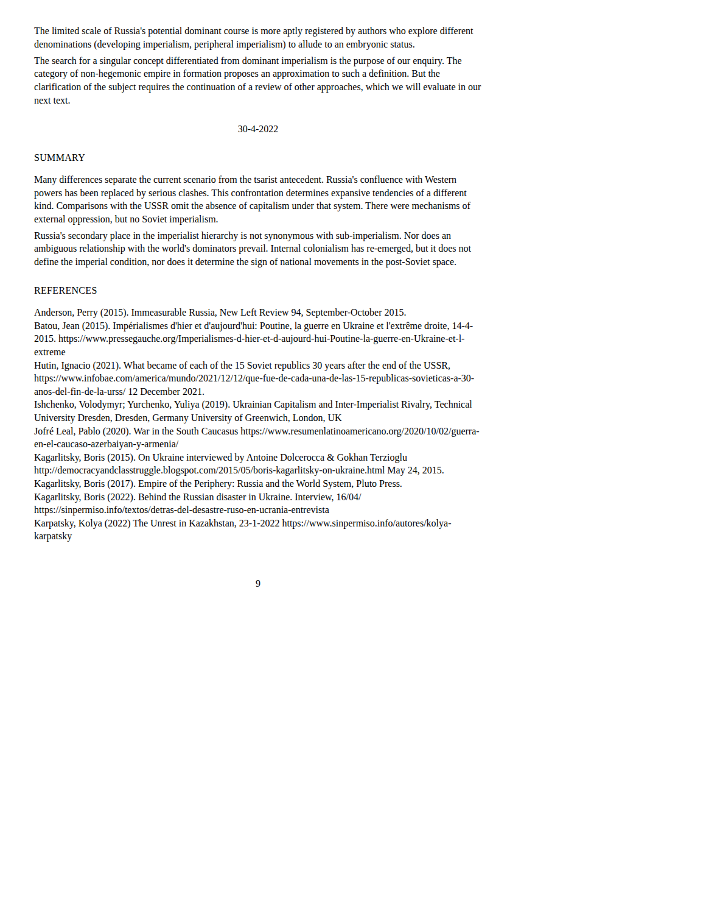The limited scale of Russia's potential dominant course is more aptly registered by authors who explore different denominations (developing imperialism, peripheral imperialism) to allude to an embryonic status.
The search for a singular concept differentiated from dominant imperialism is the purpose of our enquiry. The category of non-hegemonic empire in formation proposes an approximation to such a definition. But the clarification of the subject requires the continuation of a review of other approaches, which we will evaluate in our next text.
30-4-2022
SUMMARY
Many differences separate the current scenario from the tsarist antecedent. Russia's confluence with Western powers has been replaced by serious clashes. This confrontation determines expansive tendencies of a different kind. Comparisons with the USSR omit the absence of capitalism under that system. There were mechanisms of external oppression, but no Soviet imperialism.
Russia's secondary place in the imperialist hierarchy is not synonymous with sub-imperialism. Nor does an ambiguous relationship with the world's dominators prevail. Internal colonialism has re-emerged, but it does not define the imperial condition, nor does it determine the sign of national movements in the post-Soviet space.
REFERENCES
Anderson, Perry (2015). Immeasurable Russia, New Left Review 94, September-October 2015.
Batou, Jean (2015). Impérialismes d'hier et d'aujourd'hui: Poutine, la guerre en Ukraine et l'extrême droite, 14-4-2015. https://www.pressegauche.org/Imperialismes-d-hier-et-d-aujourd-hui-Poutine-la-guerre-en-Ukraine-et-l-extreme
Hutin, Ignacio (2021). What became of each of the 15 Soviet republics 30 years after the end of the USSR, https://www.infobae.com/america/mundo/2021/12/12/que-fue-de-cada-una-de-las-15-republicas-sovieticas-a-30-anos-del-fin-de-la-urss/ 12 December 2021.
Ishchenko, Volodymyr; Yurchenko, Yuliya (2019). Ukrainian Capitalism and Inter-Imperialist Rivalry, Technical University Dresden, Dresden, Germany University of Greenwich, London, UK
Jofré Leal, Pablo (2020). War in the South Caucasus https://www.resumenlatinoamericano.org/2020/10/02/guerra-en-el-caucaso-azerbaiyan-y-armenia/
Kagarlitsky, Boris (2015). On Ukraine interviewed by Antoine Dolcerocca & Gokhan Terzioglu http://democracyandclasstruggle.blogspot.com/2015/05/boris-kagarlitsky-on-ukraine.html May 24, 2015.
Kagarlitsky, Boris (2017). Empire of the Periphery: Russia and the World System, Pluto Press.
Kagarlitsky, Boris (2022). Behind the Russian disaster in Ukraine. Interview, 16/04/ https://sinpermiso.info/textos/detras-del-desastre-ruso-en-ucrania-entrevista
Karpatsky, Kolya (2022) The Unrest in Kazakhstan, 23-1-2022 https://www.sinpermiso.info/autores/kolya-karpatsky
9